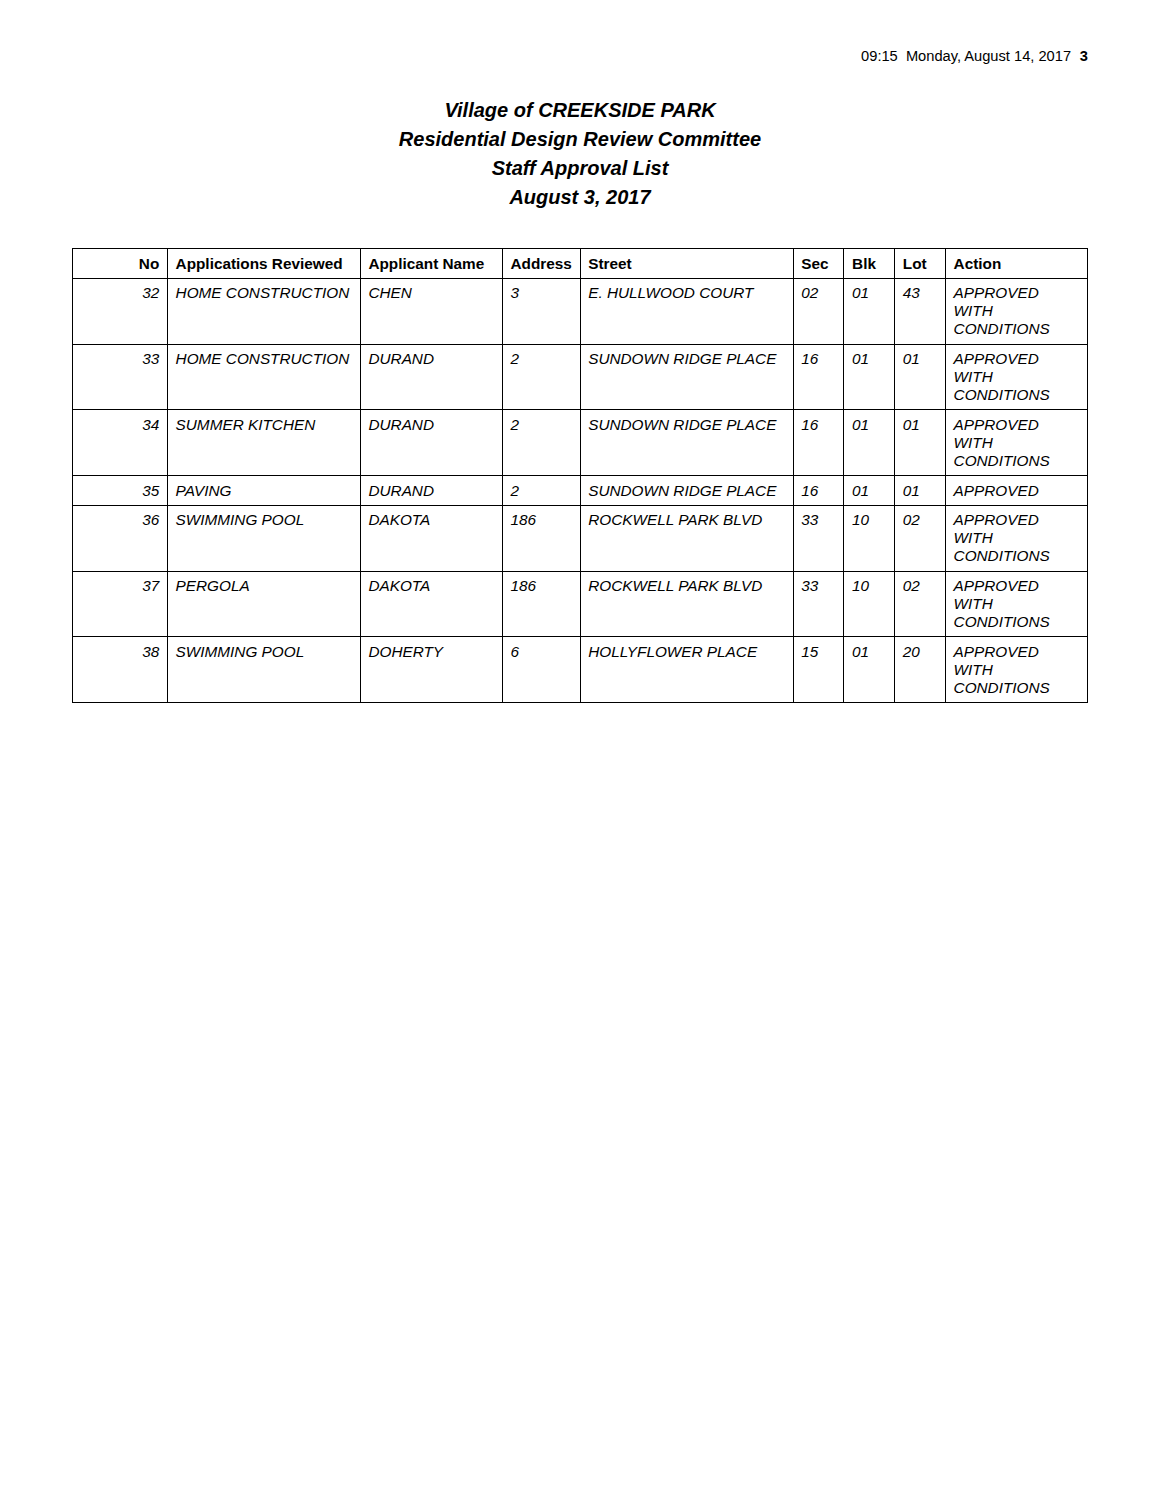09:15 Monday, August 14, 20173
Village of CREEKSIDE PARK
Residential Design Review Committee
Staff Approval List
August 3, 2017
| No | Applications Reviewed | Applicant Name | Address | Street | Sec | Blk | Lot | Action |
| --- | --- | --- | --- | --- | --- | --- | --- | --- |
| 32 | HOME CONSTRUCTION | CHEN | 3 | E. HULLWOOD COURT | 02 | 01 | 43 | APPROVED WITH CONDITIONS |
| 33 | HOME CONSTRUCTION | DURAND | 2 | SUNDOWN RIDGE PLACE | 16 | 01 | 01 | APPROVED WITH CONDITIONS |
| 34 | SUMMER KITCHEN | DURAND | 2 | SUNDOWN RIDGE PLACE | 16 | 01 | 01 | APPROVED WITH CONDITIONS |
| 35 | PAVING | DURAND | 2 | SUNDOWN RIDGE PLACE | 16 | 01 | 01 | APPROVED |
| 36 | SWIMMING POOL | DAKOTA | 186 | ROCKWELL PARK BLVD | 33 | 10 | 02 | APPROVED WITH CONDITIONS |
| 37 | PERGOLA | DAKOTA | 186 | ROCKWELL PARK BLVD | 33 | 10 | 02 | APPROVED WITH CONDITIONS |
| 38 | SWIMMING POOL | DOHERTY | 6 | HOLLYFLOWER PLACE | 15 | 01 | 20 | APPROVED WITH CONDITIONS |